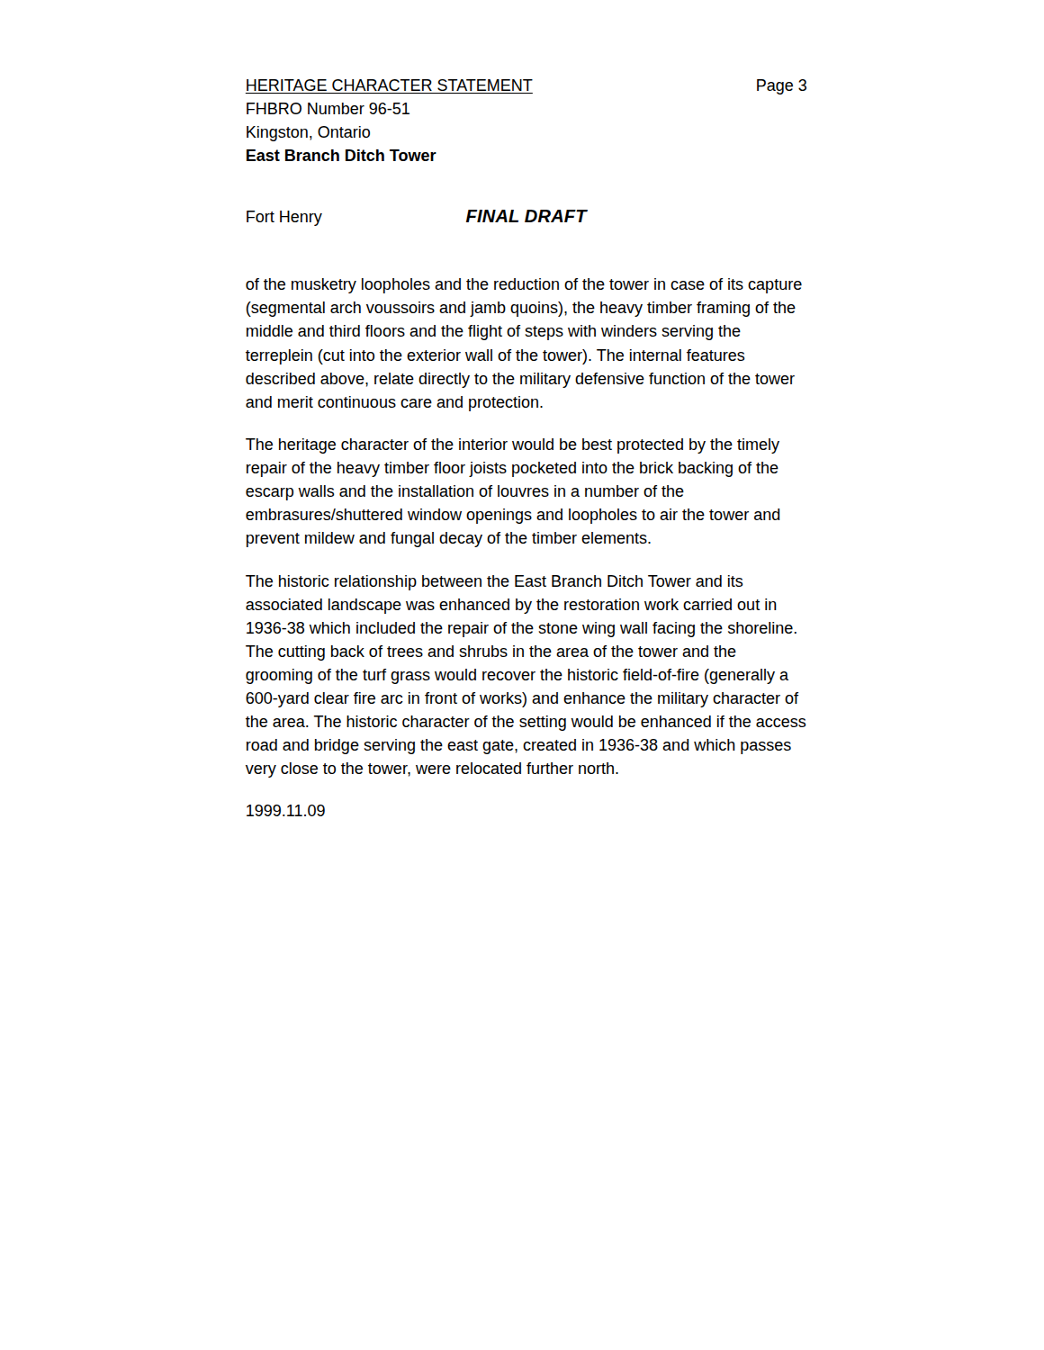HERITAGE CHARACTER STATEMENT
Page 3
FHBRO Number 96-51
Kingston, Ontario
East Branch Ditch Tower
Fort Henry
FINAL DRAFT
of the musketry loopholes and the reduction of the tower in case of its capture (segmental arch voussoirs and jamb quoins), the heavy timber framing of the middle and third floors and the flight of steps with winders serving the terreplein (cut into the exterior wall of the tower). The internal features described above, relate directly to the military defensive function of the tower and merit continuous care and protection.
The heritage character of the interior would be best protected by the timely repair of the heavy timber floor joists pocketed into the brick backing of the escarp walls and the installation of louvres in a number of the embrasures/shuttered window openings and loopholes to air the tower and prevent mildew and fungal decay of the timber elements.
The historic relationship between the East Branch Ditch Tower and its associated landscape was enhanced by the restoration work carried out in 1936-38 which included the repair of the stone wing wall facing the shoreline. The cutting back of trees and shrubs in the area of the tower and the grooming of the turf grass would recover the historic field-of-fire (generally a 600-yard clear fire arc in front of works) and enhance the military character of the area. The historic character of the setting would be enhanced if the access road and bridge serving the east gate, created in 1936-38 and which passes very close to the tower, were relocated further north.
1999.11.09